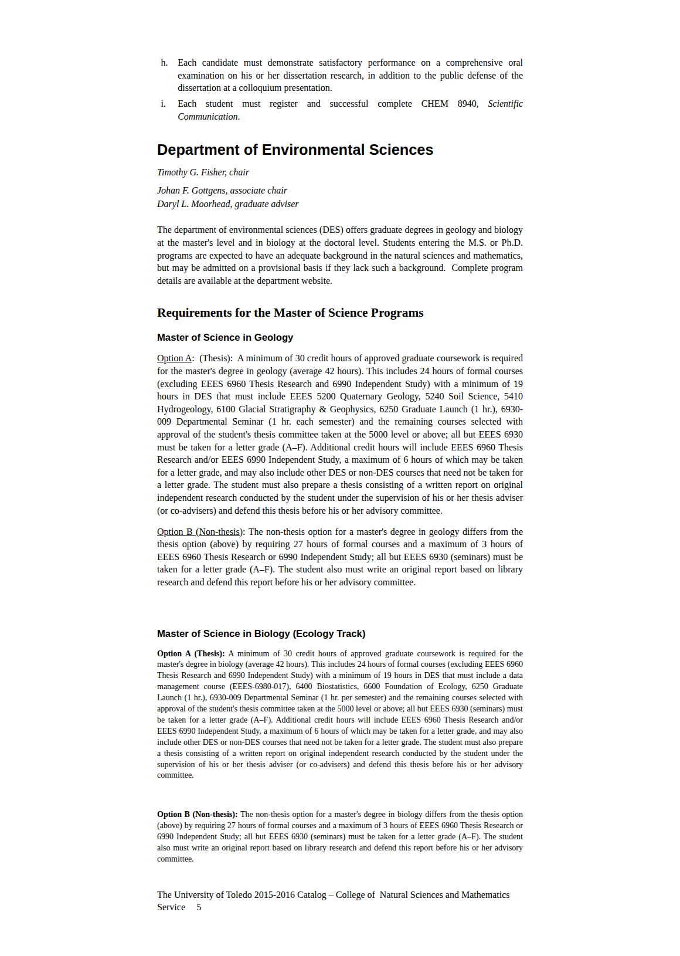h. Each candidate must demonstrate satisfactory performance on a comprehensive oral examination on his or her dissertation research, in addition to the public defense of the dissertation at a colloquium presentation.
i. Each student must register and successful complete CHEM 8940, Scientific Communication.
Department of Environmental Sciences
Timothy G. Fisher, chair
Johan F. Gottgens, associate chair
Daryl L. Moorhead, graduate adviser
The department of environmental sciences (DES) offers graduate degrees in geology and biology at the master's level and in biology at the doctoral level. Students entering the M.S. or Ph.D. programs are expected to have an adequate background in the natural sciences and mathematics, but may be admitted on a provisional basis if they lack such a background. Complete program details are available at the department website.
Requirements for the Master of Science Programs
Master of Science in Geology
Option A: (Thesis): A minimum of 30 credit hours of approved graduate coursework is required for the master's degree in geology (average 42 hours). This includes 24 hours of formal courses (excluding EEES 6960 Thesis Research and 6990 Independent Study) with a minimum of 19 hours in DES that must include EEES 5200 Quaternary Geology, 5240 Soil Science, 5410 Hydrogeology, 6100 Glacial Stratigraphy & Geophysics, 6250 Graduate Launch (1 hr.), 6930-009 Departmental Seminar (1 hr. each semester) and the remaining courses selected with approval of the student's thesis committee taken at the 5000 level or above; all but EEES 6930 must be taken for a letter grade (A–F). Additional credit hours will include EEES 6960 Thesis Research and/or EEES 6990 Independent Study, a maximum of 6 hours of which may be taken for a letter grade, and may also include other DES or non-DES courses that need not be taken for a letter grade. The student must also prepare a thesis consisting of a written report on original independent research conducted by the student under the supervision of his or her thesis adviser (or co-advisers) and defend this thesis before his or her advisory committee.
Option B (Non-thesis): The non-thesis option for a master's degree in geology differs from the thesis option (above) by requiring 27 hours of formal courses and a maximum of 3 hours of EEES 6960 Thesis Research or 6990 Independent Study; all but EEES 6930 (seminars) must be taken for a letter grade (A–F). The student also must write an original report based on library research and defend this report before his or her advisory committee.
Master of Science in Biology (Ecology Track)
Option A (Thesis): A minimum of 30 credit hours of approved graduate coursework is required for the master's degree in biology (average 42 hours). This includes 24 hours of formal courses (excluding EEES 6960 Thesis Research and 6990 Independent Study) with a minimum of 19 hours in DES that must include a data management course (EEES-6980-017), 6400 Biostatistics, 6600 Foundation of Ecology, 6250 Graduate Launch (1 hr.), 6930-009 Departmental Seminar (1 hr. per semester) and the remaining courses selected with approval of the student's thesis committee taken at the 5000 level or above; all but EEES 6930 (seminars) must be taken for a letter grade (A–F). Additional credit hours will include EEES 6960 Thesis Research and/or EEES 6990 Independent Study, a maximum of 6 hours of which may be taken for a letter grade, and may also include other DES or non-DES courses that need not be taken for a letter grade. The student must also prepare a thesis consisting of a written report on original independent research conducted by the student under the supervision of his or her thesis adviser (or co-advisers) and defend this thesis before his or her advisory committee.
Option B (Non-thesis): The non-thesis option for a master's degree in biology differs from the thesis option (above) by requiring 27 hours of formal courses and a maximum of 3 hours of EEES 6960 Thesis Research or 6990 Independent Study; all but EEES 6930 (seminars) must be taken for a letter grade (A–F). The student also must write an original report based on library research and defend this report before his or her advisory committee.
The University of Toledo 2015-2016 Catalog – College of Natural Sciences and Mathematics Service5